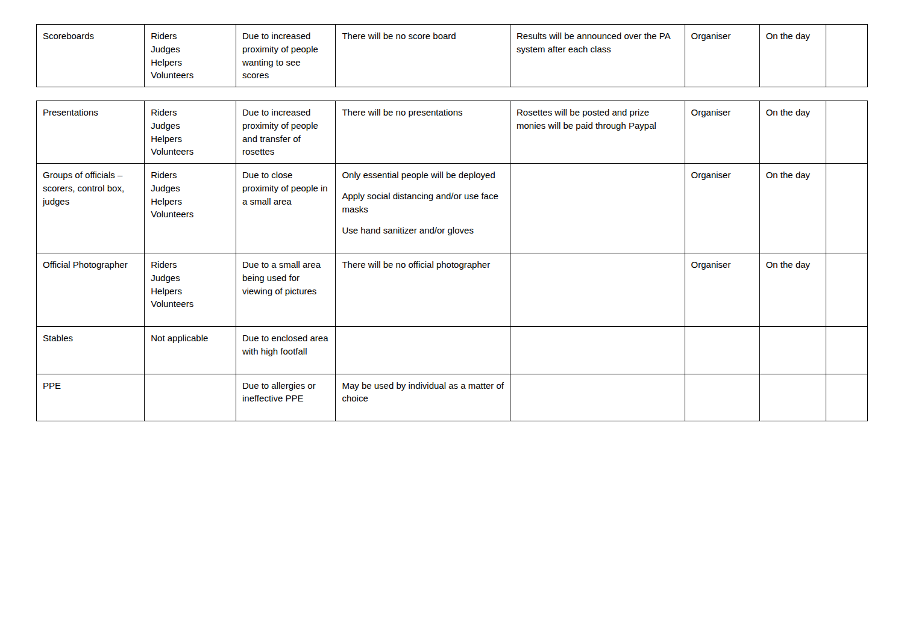| Scoreboards | Riders Judges Helpers Volunteers | Due to increased proximity of people wanting to see scores | There will be no score board | Results will be announced over the PA system after each class | Organiser | On the day | |
| Presentations | Riders Judges Helpers Volunteers | Due to increased proximity of people and transfer of rosettes | There will be no presentations | Rosettes will be posted and prize monies will be paid through Paypal | Organiser | On the day | |
| Groups of officials – scorers, control box, judges | Riders Judges Helpers Volunteers | Due to close proximity of people in a small area | Only essential people will be deployed Apply social distancing and/or use face masks Use hand sanitizer and/or gloves | | Organiser | On the day | |
| Official Photographer | Riders Judges Helpers Volunteers | Due to a small area being used for viewing of pictures | There will be no official photographer | | Organiser | On the day | |
| Stables | Not applicable | Due to enclosed area with high footfall | | | | | |
| PPE | | Due to allergies or ineffective PPE | May be used by individual as a matter of choice | | | | |